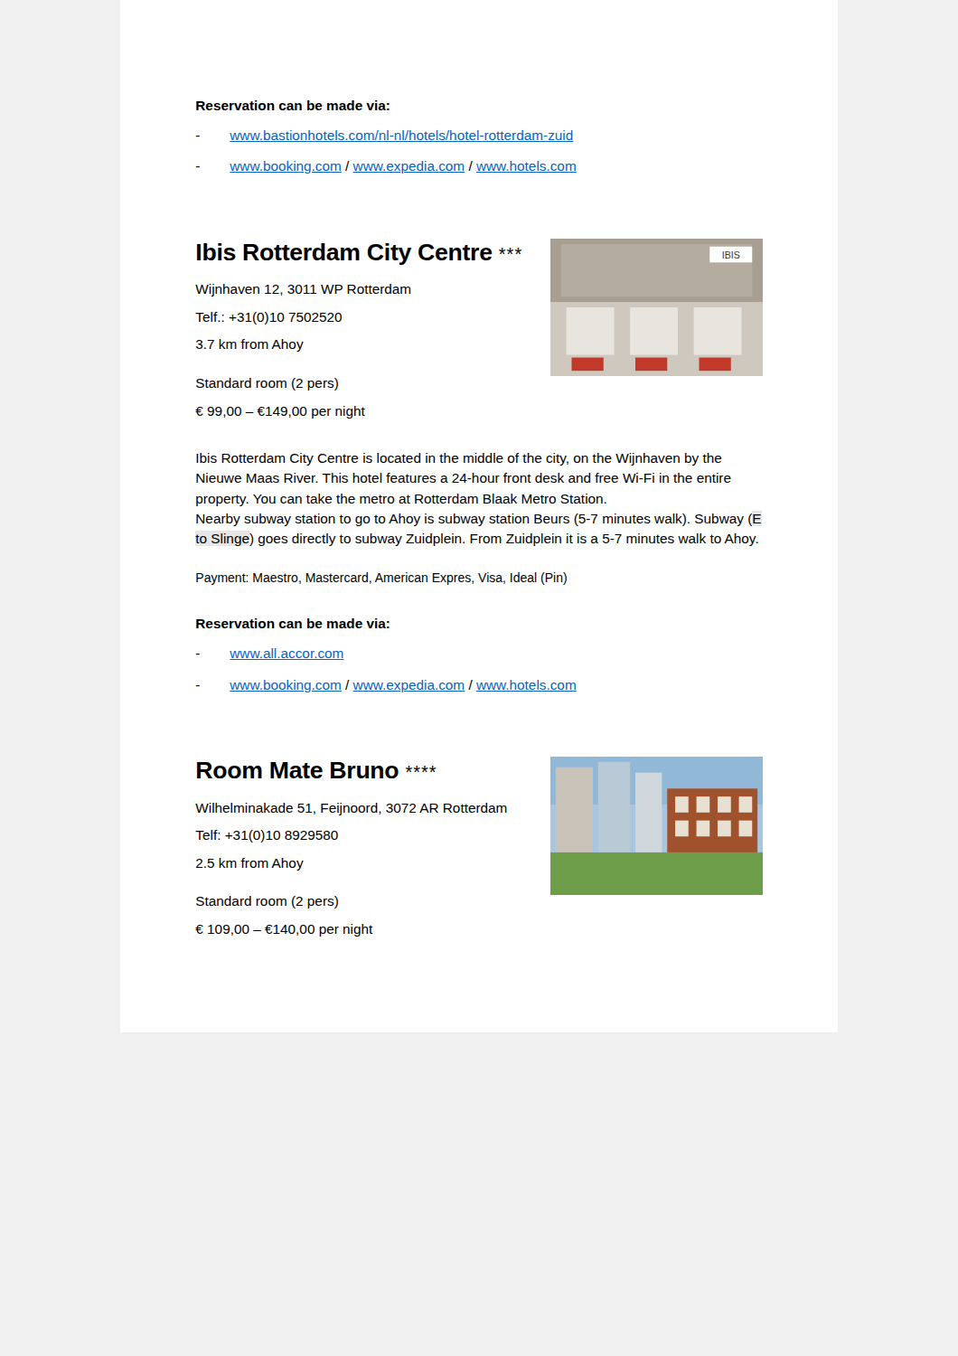Reservation can be made via:
www.bastionhotels.com/nl-nl/hotels/hotel-rotterdam-zuid
www.booking.com / www.expedia.com / www.hotels.com
Ibis Rotterdam City Centre ***
Wijnhaven 12, 3011 WP Rotterdam
Telf.: +31(0)10 7502520
3.7 km from Ahoy
Standard room (2 pers)
€ 99,00 – €149,00 per night
Ibis Rotterdam City Centre is located in the middle of the city, on the Wijnhaven by the Nieuwe Maas River. This hotel features a 24-hour front desk and free Wi-Fi in the entire property. You can take the metro at Rotterdam Blaak Metro Station.
Nearby subway station to go to Ahoy is subway station Beurs (5-7 minutes walk). Subway (E to Slinge) goes directly to subway Zuidplein. From Zuidplein it is a 5-7 minutes walk to Ahoy.
Payment: Maestro, Mastercard, American Expres, Visa, Ideal (Pin)
Reservation can be made via:
www.all.accor.com
www.booking.com / www.expedia.com / www.hotels.com
Room Mate Bruno ****
Wilhelminakade 51, Feijnoord, 3072 AR Rotterdam
Telf: +31(0)10 8929580
2.5 km from Ahoy
Standard room (2 pers)
€ 109,00 – €140,00 per night